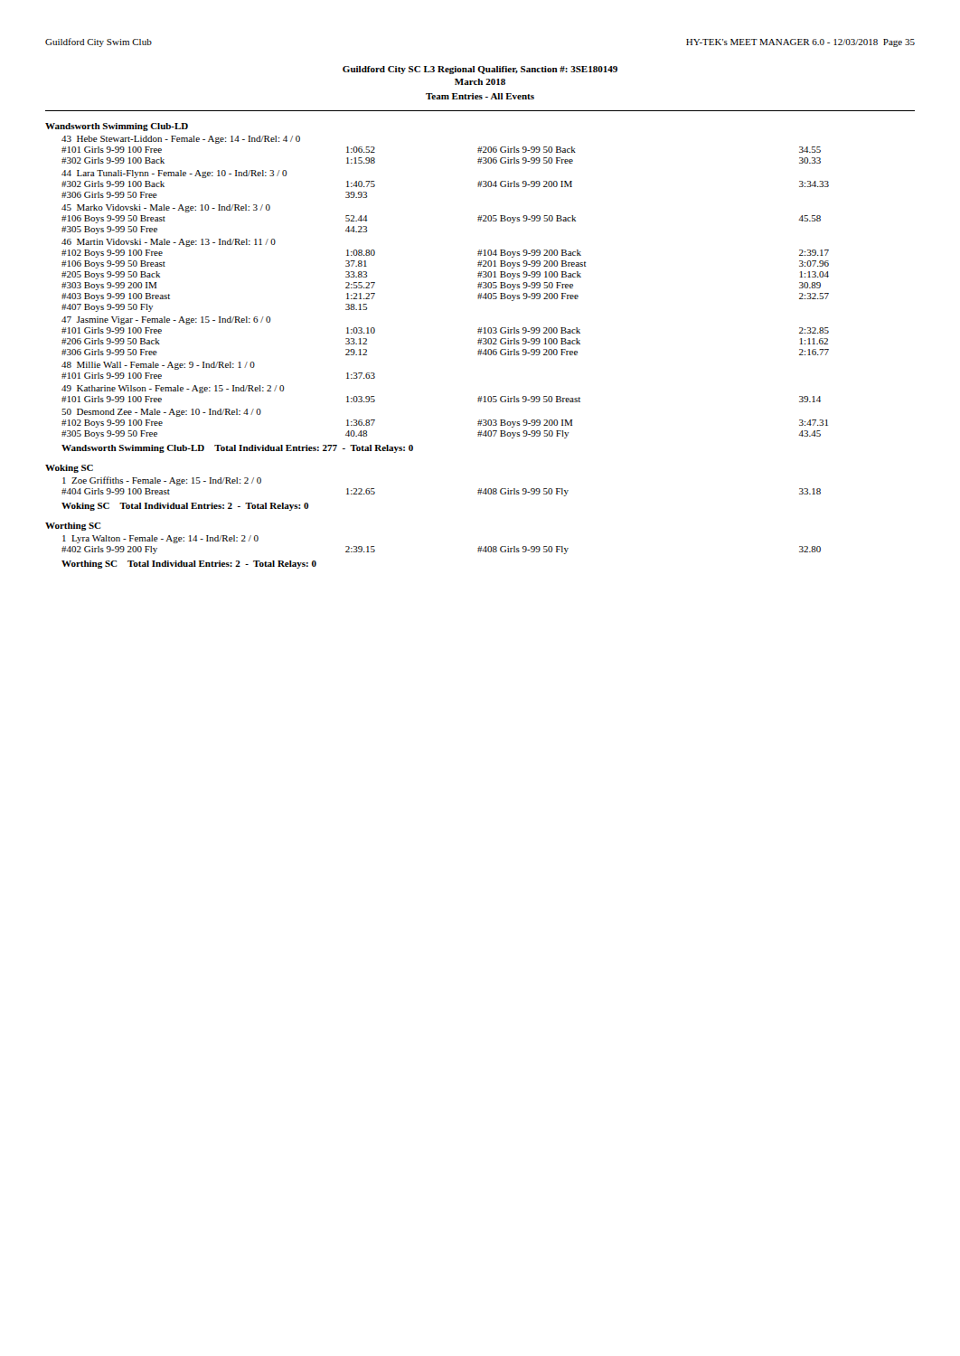Guildford City Swim Club
HY-TEK's MEET MANAGER 6.0 - 12/03/2018 Page 35
Guildford City SC L3 Regional Qualifier, Sanction #: 3SE180149
March 2018
Team Entries - All Events
Wandsworth Swimming Club-LD
43 Hebe Stewart-Liddon - Female - Age: 14 - Ind/Rel: 4 / 0
| #101 Girls 9-99 100 Free | 1:06.52 | #206 Girls 9-99 50 Back | 34.55 |
| #302 Girls 9-99 100 Back | 1:15.98 | #306 Girls 9-99 50 Free | 30.33 |
44 Lara Tunali-Flynn - Female - Age: 10 - Ind/Rel: 3 / 0
| #302 Girls 9-99 100 Back | 1:40.75 | #304 Girls 9-99 200 IM | 3:34.33 |
| #306 Girls 9-99 50 Free | 39.93 | | |
45 Marko Vidovski - Male - Age: 10 - Ind/Rel: 3 / 0
| #106 Boys 9-99 50 Breast | 52.44 | #205 Boys 9-99 50 Back | 45.58 |
| #305 Boys 9-99 50 Free | 44.23 | | |
46 Martin Vidovski - Male - Age: 13 - Ind/Rel: 11 / 0
| #102 Boys 9-99 100 Free | 1:08.80 | #104 Boys 9-99 200 Back | 2:39.17 |
| #106 Boys 9-99 50 Breast | 37.81 | #201 Boys 9-99 200 Breast | 3:07.96 |
| #205 Boys 9-99 50 Back | 33.83 | #301 Boys 9-99 100 Back | 1:13.04 |
| #303 Boys 9-99 200 IM | 2:55.27 | #305 Boys 9-99 50 Free | 30.89 |
| #403 Boys 9-99 100 Breast | 1:21.27 | #405 Boys 9-99 200 Free | 2:32.57 |
| #407 Boys 9-99 50 Fly | 38.15 | | |
47 Jasmine Vigar - Female - Age: 15 - Ind/Rel: 6 / 0
| #101 Girls 9-99 100 Free | 1:03.10 | #103 Girls 9-99 200 Back | 2:32.85 |
| #206 Girls 9-99 50 Back | 33.12 | #302 Girls 9-99 100 Back | 1:11.62 |
| #306 Girls 9-99 50 Free | 29.12 | #406 Girls 9-99 200 Free | 2:16.77 |
48 Millie Wall - Female - Age: 9 - Ind/Rel: 1 / 0
| #101 Girls 9-99 100 Free | 1:37.63 | | |
49 Katharine Wilson - Female - Age: 15 - Ind/Rel: 2 / 0
| #101 Girls 9-99 100 Free | 1:03.95 | #105 Girls 9-99 50 Breast | 39.14 |
50 Desmond Zee - Male - Age: 10 - Ind/Rel: 4 / 0
| #102 Boys 9-99 100 Free | 1:36.87 | #303 Boys 9-99 200 IM | 3:47.31 |
| #305 Boys 9-99 50 Free | 40.48 | #407 Boys 9-99 50 Fly | 43.45 |
Wandsworth Swimming Club-LD Total Individual Entries: 277 - Total Relays: 0
Woking SC
1 Zoe Griffiths - Female - Age: 15 - Ind/Rel: 2 / 0
| #404 Girls 9-99 100 Breast | 1:22.65 | #408 Girls 9-99 50 Fly | 33.18 |
Woking SC Total Individual Entries: 2 - Total Relays: 0
Worthing SC
1 Lyra Walton - Female - Age: 14 - Ind/Rel: 2 / 0
| #402 Girls 9-99 200 Fly | 2:39.15 | #408 Girls 9-99 50 Fly | 32.80 |
Worthing SC Total Individual Entries: 2 - Total Relays: 0